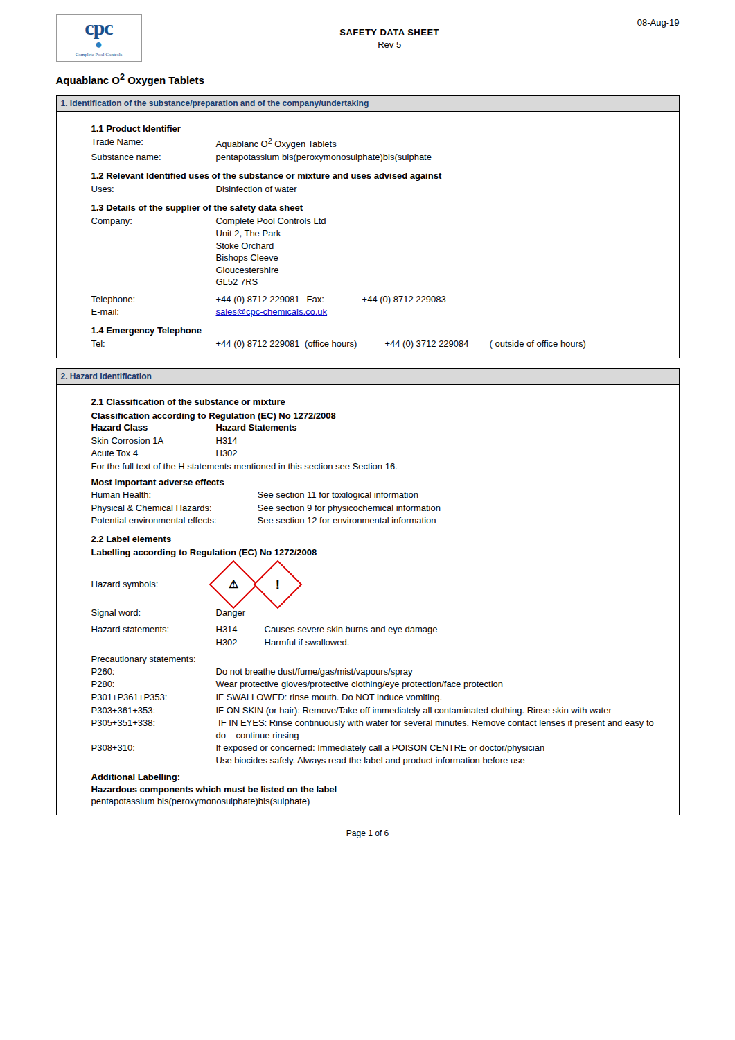cpc
●
Complete Pool Controls
SAFETY DATA SHEET
Rev 5
08-Aug-19
Aquablanc O2 Oxygen Tablets
1. Identification of the substance/preparation and of the company/undertaking
1.1 Product Identifier
| Trade Name: | Aquablanc O 2 Oxygen Tablets |
| Substance name: | pentapotassium bis(peroxymonosulphate)bis(sulphate |
1.2 Relevant Identified uses of the substance or mixture and uses advised against
| Uses: | Disinfection of water |
1.3 Details of the supplier of the safety data sheet
| Company: | Complete Pool Controls Ltd Unit 2, The Park Stoke Orchard Bishops Cleeve Gloucestershire GL52 7RS |
| Telephone: | +44 (0) 8712 229081 | Fax: | +44 (0) 8712 229083 |
| E-mail: | sales@cpc-chemicals.co.uk |
1.4 Emergency Telephone
| Tel: | +44 (0) 8712 229081 (office hours) | +44 (0) 3712 229084 | ( outside of office hours) |
2. Hazard Identification
2.1 Classification of the substance or mixture
Classification according to Regulation (EC) No 1272/2008
| Hazard Class | Hazard Statements |
| Skin Corrosion 1A | H314 |
| Acute Tox 4 | H302 |
For the full text of the H statements mentioned in this section see Section 16.
Most important adverse effects
| Human Health: | See section 11 for toxilogical information |
| Physical & Chemical Hazards: | See section 9 for physicochemical information |
| Potential environmental effects: | See section 12 for environmental information |
2.2 Label elements
Labelling according to Regulation (EC) No 1272/2008
| Hazard symbols: | ⚠ ! |
| Signal word: | Danger |
| Hazard statements: | H314 | Causes severe skin burns and eye damage |
| | H302 | Harmful if swallowed. |
Precautionary statements:
| P260: | Do not breathe dust/fume/gas/mist/vapours/spray |
| P280: | Wear protective gloves/protective clothing/eye protection/face protection |
| P301+P361+P353: | IF SWALLOWED: rinse mouth. Do NOT induce vomiting. |
| P303+361+353: | IF ON SKIN (or hair): Remove/Take off immediately all contaminated clothing. Rinse skin with water |
| P305+351+338: | IF IN EYES: Rinse continuously with water for several minutes. Remove contact lenses if present and easy to do – continue rinsing |
| P308+310: | If exposed or concerned: Immediately call a POISON CENTRE or doctor/physician Use biocides safely. Always read the label and product information before use |
Additional Labelling:
Hazardous components which must be listed on the label
pentapotassium bis(peroxymonosulphate)bis(sulphate)
Page 1 of 6